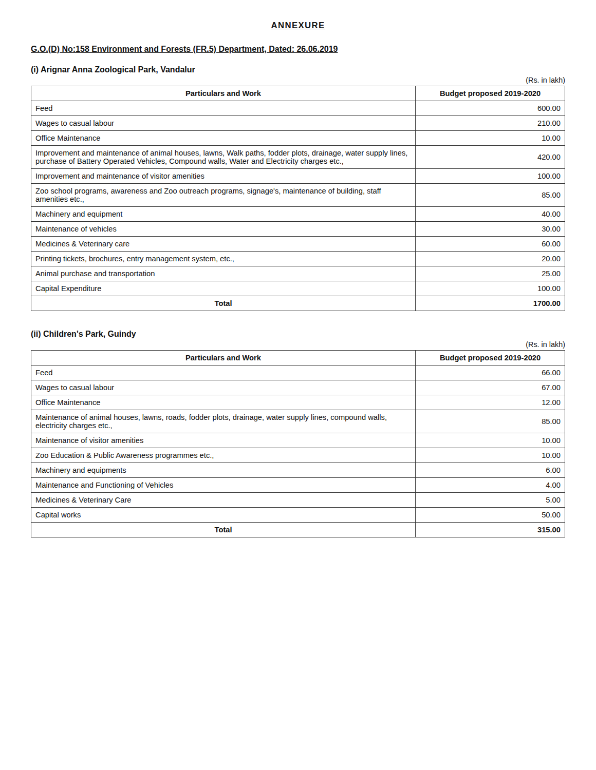ANNEXURE
G.O.(D) No:158 Environment and Forests (FR.5) Department, Dated: 26.06.2019
(i) Arignar Anna Zoological Park, Vandalur
(Rs. in lakh)
| Particulars and Work | Budget proposed 2019-2020 |
| --- | --- |
| Feed | 600.00 |
| Wages to casual labour | 210.00 |
| Office Maintenance | 10.00 |
| Improvement and maintenance of animal houses, lawns, Walk paths, fodder plots, drainage, water supply lines, purchase of Battery Operated Vehicles, Compound walls, Water and Electricity charges etc., | 420.00 |
| Improvement and maintenance of visitor amenities | 100.00 |
| Zoo school programs, awareness and Zoo outreach programs, signage's, maintenance of building, staff amenities etc., | 85.00 |
| Machinery and equipment | 40.00 |
| Maintenance of vehicles | 30.00 |
| Medicines & Veterinary care | 60.00 |
| Printing tickets, brochures, entry management system, etc., | 20.00 |
| Animal purchase and transportation | 25.00 |
| Capital Expenditure | 100.00 |
| Total | 1700.00 |
(ii) Children's Park, Guindy
(Rs. in lakh)
| Particulars and Work | Budget proposed 2019-2020 |
| --- | --- |
| Feed | 66.00 |
| Wages to casual labour | 67.00 |
| Office Maintenance | 12.00 |
| Maintenance of animal houses, lawns, roads, fodder plots, drainage, water supply lines, compound walls, electricity charges etc., | 85.00 |
| Maintenance of visitor amenities | 10.00 |
| Zoo Education & Public Awareness programmes etc., | 10.00 |
| Machinery and equipments | 6.00 |
| Maintenance and Functioning of Vehicles | 4.00 |
| Medicines & Veterinary Care | 5.00 |
| Capital works | 50.00 |
| Total | 315.00 |